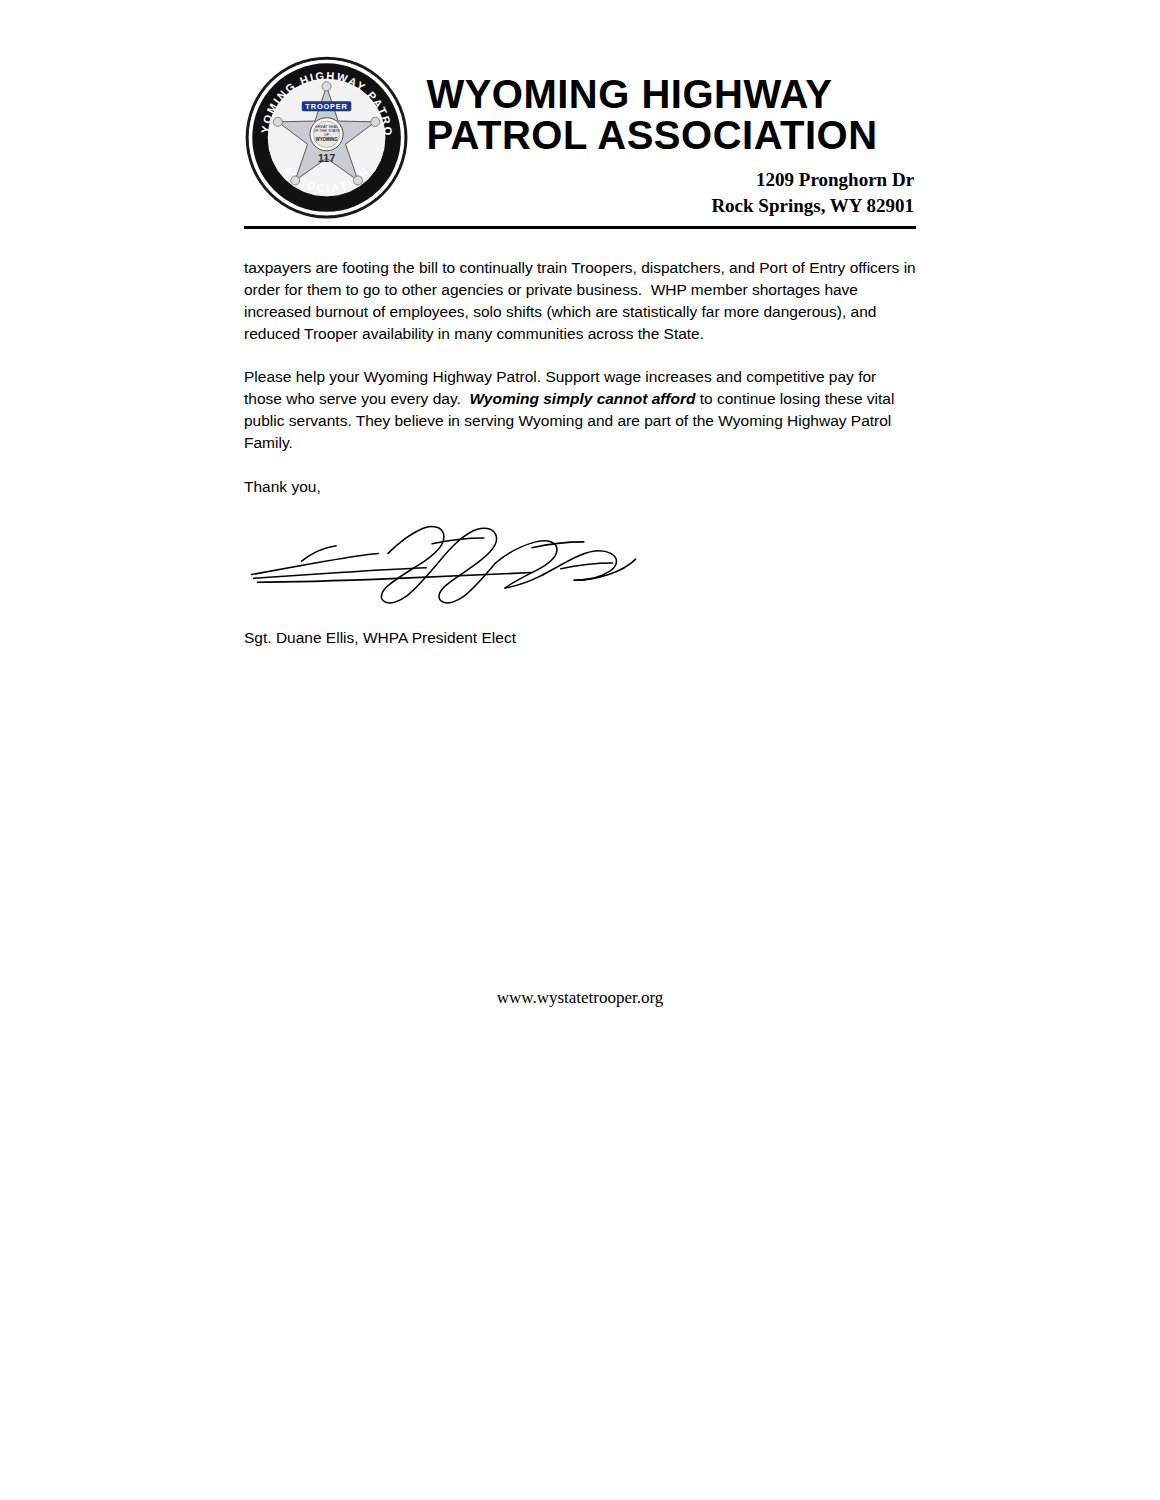WYOMING HIGHWAY PATROL ASSOCIATION TROOPER GREAT SEAL OF THE STATE OF WYOMING 117
Wyoming Highway Patrol Association
1209 Pronghorn Dr
Rock Springs, WY 82901
taxpayers are footing the bill to continually train Troopers, dispatchers, and Port of Entry officers in order for them to go to other agencies or private business. WHP member shortages have increased burnout of employees, solo shifts (which are statistically far more dangerous), and reduced Trooper availability in many communities across the State.
Please help your Wyoming Highway Patrol. Support wage increases and competitive pay for those who serve you every day. Wyoming simply cannot afford to continue losing these vital public servants. They believe in serving Wyoming and are part of the Wyoming Highway Patrol Family.
Thank you,
Sgt. Duane Ellis, WHPA President Elect
www.wystatetrooper.org